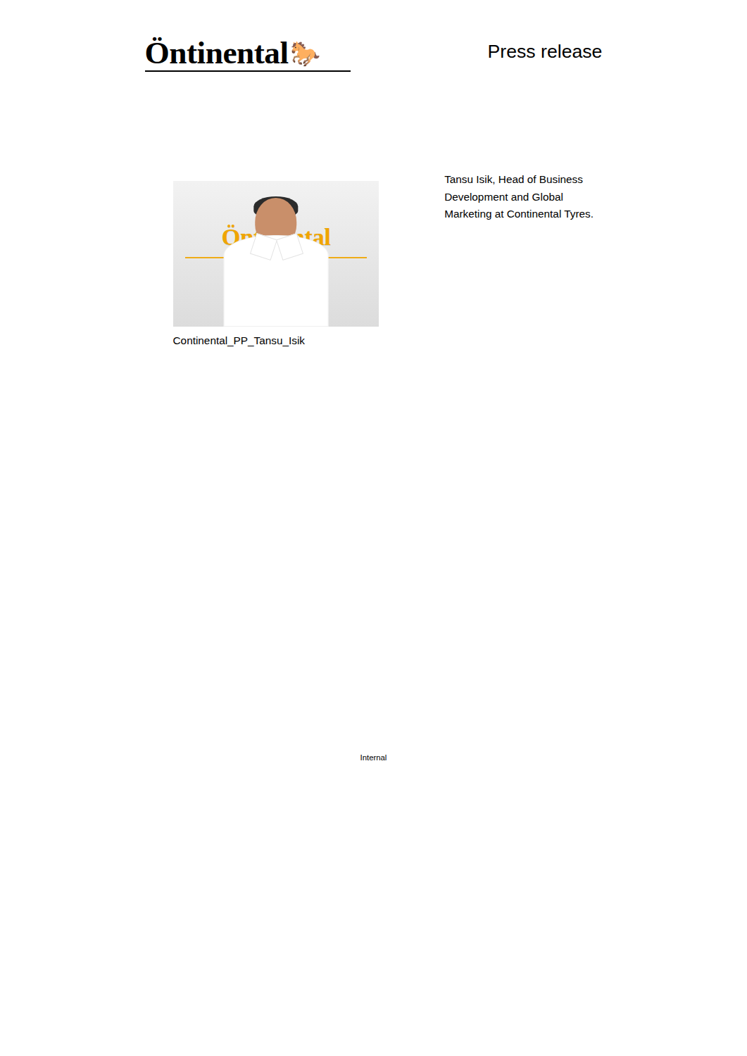Öntinental🐎
Press release
Öntinental
Continental_PP_Tansu_Isik
Tansu Isik, Head of Business Development and Global Marketing at Continental Tyres.
Internal